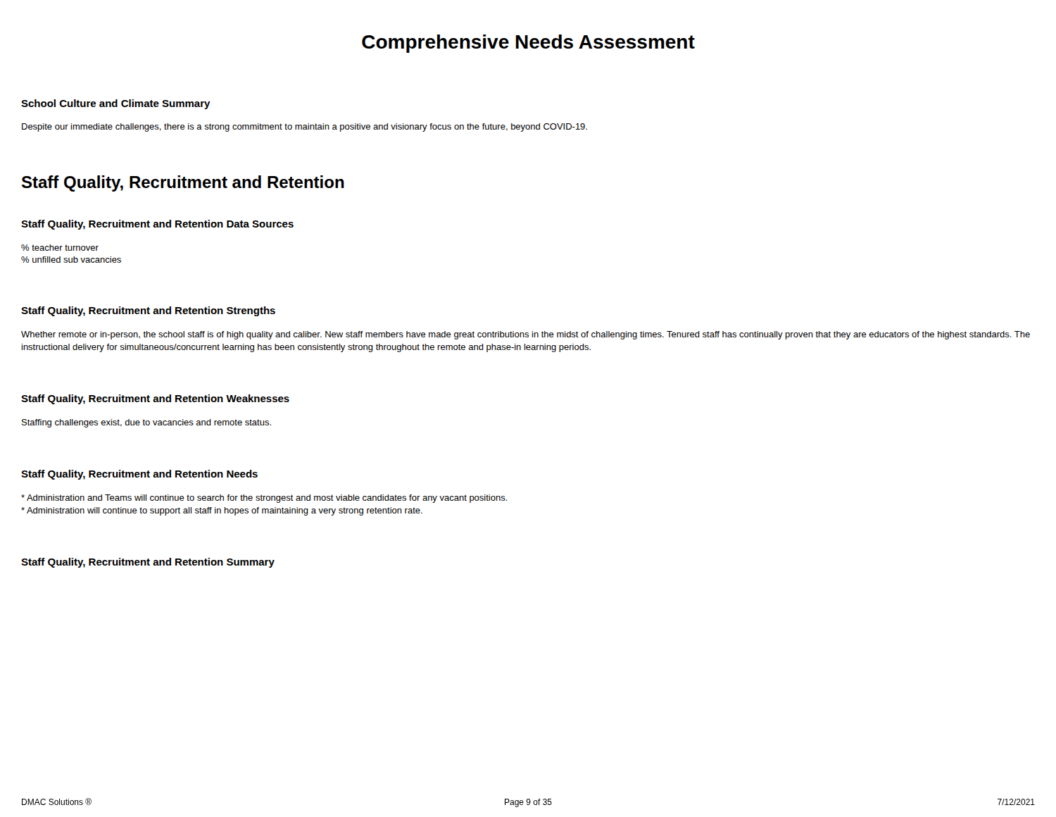Comprehensive Needs Assessment
School Culture and Climate Summary
Despite our immediate challenges, there is a strong commitment to maintain a positive and visionary focus on the future, beyond COVID-19.
Staff Quality, Recruitment and Retention
Staff Quality, Recruitment and Retention Data Sources
% teacher turnover
% unfilled sub vacancies
Staff Quality, Recruitment and Retention Strengths
Whether remote or in-person, the school staff is of high quality and caliber. New staff members have made great contributions in the midst of challenging times. Tenured staff has continually proven that they are educators of the highest standards. The instructional delivery for simultaneous/concurrent learning has been consistently strong throughout the remote and phase-in learning periods.
Staff Quality, Recruitment and Retention Weaknesses
Staffing challenges exist, due to vacancies and remote status.
Staff Quality, Recruitment and Retention Needs
* Administration and Teams will continue to search for the strongest and most viable candidates for any vacant positions.
* Administration will continue to support all staff in hopes of maintaining a very strong retention rate.
Staff Quality, Recruitment and Retention Summary
DMAC Solutions ®
Page 9 of 35
7/12/2021